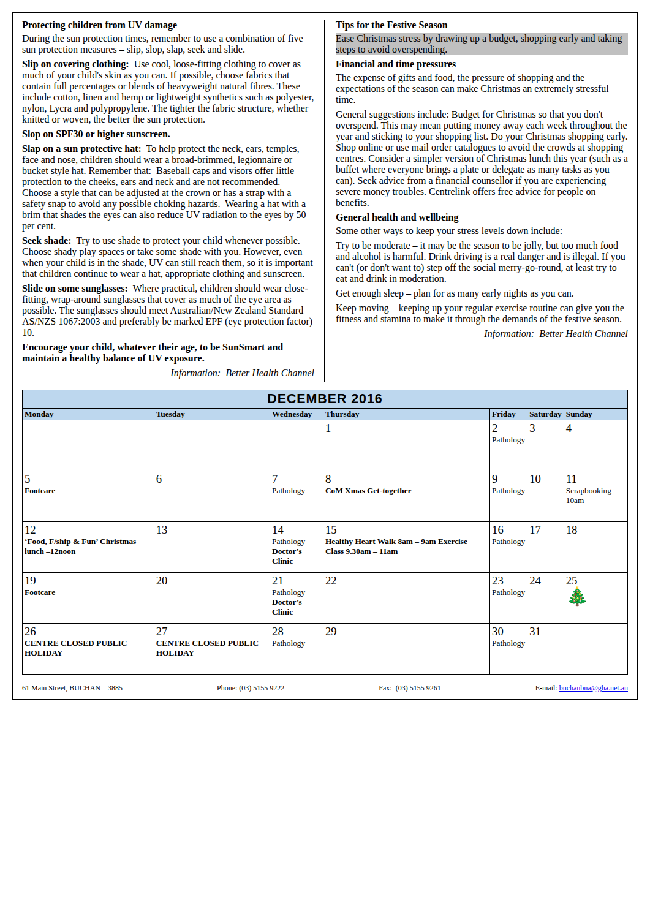Protecting children from UV damage
During the sun protection times, remember to use a combination of five sun protection measures – slip, slop, slap, seek and slide.
Slip on covering clothing: Use cool, loose-fitting clothing to cover as much of your child's skin as you can. If possible, choose fabrics that contain full percentages or blends of heavyweight natural fibres. These include cotton, linen and hemp or lightweight synthetics such as polyester, nylon, Lycra and polypropylene. The tighter the fabric structure, whether knitted or woven, the better the sun protection.
Slop on SPF30 or higher sunscreen.
Slap on a sun protective hat: To help protect the neck, ears, temples, face and nose, children should wear a broad-brimmed, legionnaire or bucket style hat. Remember that: Baseball caps and visors offer little protection to the cheeks, ears and neck and are not recommended. Choose a style that can be adjusted at the crown or has a strap with a safety snap to avoid any possible choking hazards. Wearing a hat with a brim that shades the eyes can also reduce UV radiation to the eyes by 50 per cent.
Seek shade: Try to use shade to protect your child whenever possible. Choose shady play spaces or take some shade with you. However, even when your child is in the shade, UV can still reach them, so it is important that children continue to wear a hat, appropriate clothing and sunscreen.
Slide on some sunglasses: Where practical, children should wear close-fitting, wrap-around sunglasses that cover as much of the eye area as possible. The sunglasses should meet Australian/New Zealand Standard AS/NZS 1067:2003 and preferably be marked EPF (eye protection factor) 10.
Encourage your child, whatever their age, to be SunSmart and maintain a healthy balance of UV exposure.
Information: Better Health Channel
Tips for the Festive Season
Ease Christmas stress by drawing up a budget, shopping early and taking steps to avoid overspending.
Financial and time pressures
The expense of gifts and food, the pressure of shopping and the expectations of the season can make Christmas an extremely stressful time.
General suggestions include: Budget for Christmas so that you don't overspend. This may mean putting money away each week throughout the year and sticking to your shopping list. Do your Christmas shopping early. Shop online or use mail order catalogues to avoid the crowds at shopping centres. Consider a simpler version of Christmas lunch this year (such as a buffet where everyone brings a plate or delegate as many tasks as you can). Seek advice from a financial counsellor if you are experiencing severe money troubles. Centrelink offers free advice for people on benefits.
General health and wellbeing
Some other ways to keep your stress levels down include:
Try to be moderate – it may be the season to be jolly, but too much food and alcohol is harmful. Drink driving is a real danger and is illegal. If you can't (or don't want to) step off the social merry-go-round, at least try to eat and drink in moderation.
Get enough sleep – plan for as many early nights as you can.
Keep moving – keeping up your regular exercise routine can give you the fitness and stamina to make it through the demands of the festive season.
Information: Better Health Channel
DECEMBER 2016
| Monday | Tuesday | Wednesday | Thursday | Friday | Saturday | Sunday |
| --- | --- | --- | --- | --- | --- | --- |
| | | | 1 | 2 Pathology | 3 | 4 |
| 5 Footcare | 6 | 7 Pathology | 8 CoM Xmas Get-together | 9 Pathology | 10 | 11 Scrapbooking 10am |
| 12 ‘Food, F/ship & Fun’ Christmas lunch –12noon | 13 | 14 Pathology Doctor’s Clinic | 15 Healthy Heart Walk 8am – 9am Exercise Class 9.30am – 11am | 16 Pathology | 17 | 18 |
| 19 Footcare | 20 | 21 Pathology Doctor’s Clinic | 22 | 23 Pathology | 24 | 25 🎄 |
| 26 CENTRE CLOSED PUBLIC HOLIDAY | 27 CENTRE CLOSED PUBLIC HOLIDAY | 28 Pathology | 29 | 30 Pathology | 31 | |
61 Main Street, BUCHAN 3885 Phone: (03) 5155 9222 Fax: (03) 5155 9261 E-mail: buchanbna@gha.net.au